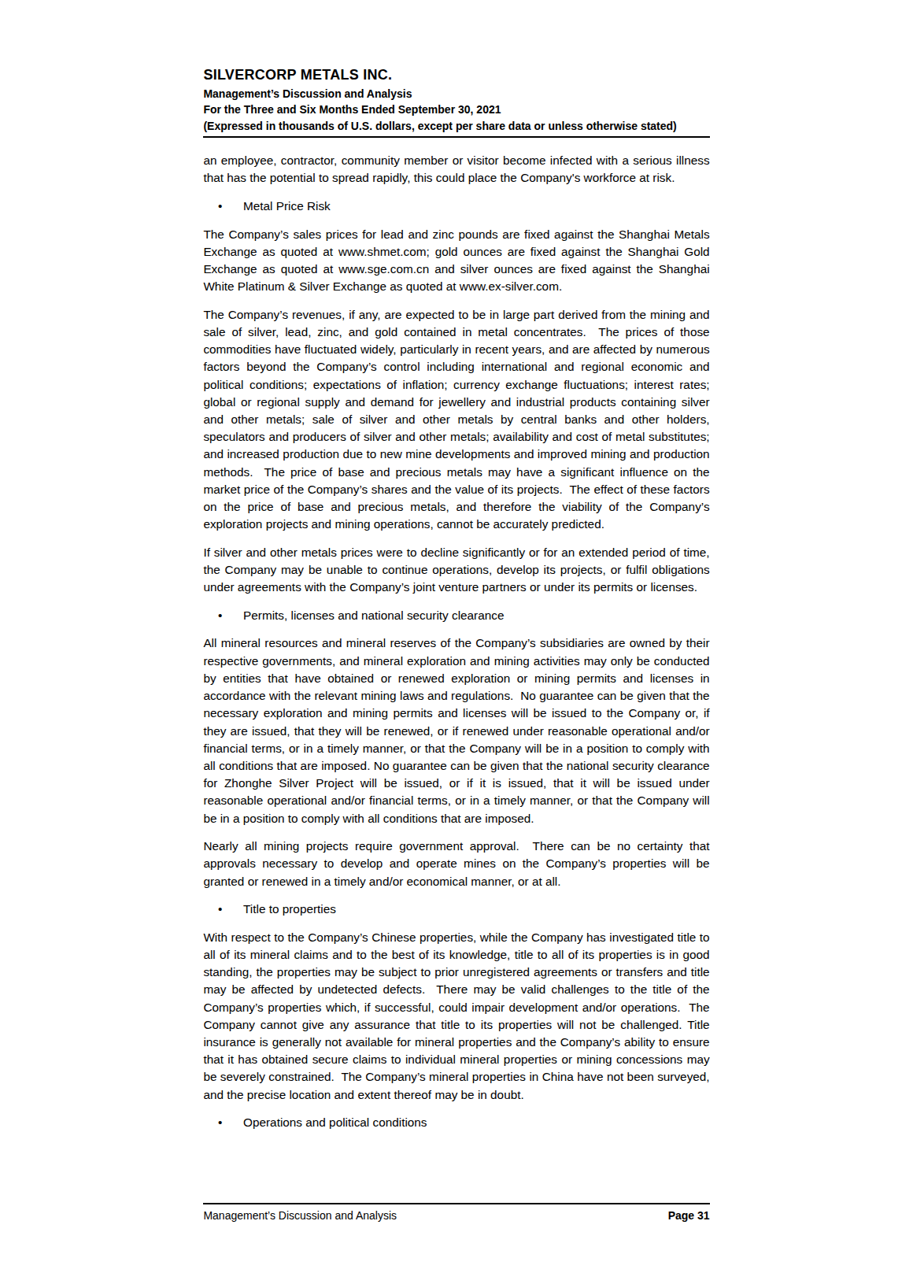SILVERCORP METALS INC.
Management’s Discussion and Analysis
For the Three and Six Months Ended September 30, 2021
(Expressed in thousands of U.S. dollars, except per share data or unless otherwise stated)
an employee, contractor, community member or visitor become infected with a serious illness that has the potential to spread rapidly, this could place the Company's workforce at risk.
Metal Price Risk
The Company’s sales prices for lead and zinc pounds are fixed against the Shanghai Metals Exchange as quoted at www.shmet.com; gold ounces are fixed against the Shanghai Gold Exchange as quoted at www.sge.com.cn and silver ounces are fixed against the Shanghai White Platinum & Silver Exchange as quoted at www.ex-silver.com.
The Company’s revenues, if any, are expected to be in large part derived from the mining and sale of silver, lead, zinc, and gold contained in metal concentrates. The prices of those commodities have fluctuated widely, particularly in recent years, and are affected by numerous factors beyond the Company’s control including international and regional economic and political conditions; expectations of inflation; currency exchange fluctuations; interest rates; global or regional supply and demand for jewellery and industrial products containing silver and other metals; sale of silver and other metals by central banks and other holders, speculators and producers of silver and other metals; availability and cost of metal substitutes; and increased production due to new mine developments and improved mining and production methods. The price of base and precious metals may have a significant influence on the market price of the Company’s shares and the value of its projects. The effect of these factors on the price of base and precious metals, and therefore the viability of the Company’s exploration projects and mining operations, cannot be accurately predicted.
If silver and other metals prices were to decline significantly or for an extended period of time, the Company may be unable to continue operations, develop its projects, or fulfil obligations under agreements with the Company’s joint venture partners or under its permits or licenses.
Permits, licenses and national security clearance
All mineral resources and mineral reserves of the Company’s subsidiaries are owned by their respective governments, and mineral exploration and mining activities may only be conducted by entities that have obtained or renewed exploration or mining permits and licenses in accordance with the relevant mining laws and regulations. No guarantee can be given that the necessary exploration and mining permits and licenses will be issued to the Company or, if they are issued, that they will be renewed, or if renewed under reasonable operational and/or financial terms, or in a timely manner, or that the Company will be in a position to comply with all conditions that are imposed. No guarantee can be given that the national security clearance for Zhonghe Silver Project will be issued, or if it is issued, that it will be issued under reasonable operational and/or financial terms, or in a timely manner, or that the Company will be in a position to comply with all conditions that are imposed.
Nearly all mining projects require government approval. There can be no certainty that approvals necessary to develop and operate mines on the Company’s properties will be granted or renewed in a timely and/or economical manner, or at all.
Title to properties
With respect to the Company’s Chinese properties, while the Company has investigated title to all of its mineral claims and to the best of its knowledge, title to all of its properties is in good standing, the properties may be subject to prior unregistered agreements or transfers and title may be affected by undetected defects. There may be valid challenges to the title of the Company’s properties which, if successful, could impair development and/or operations. The Company cannot give any assurance that title to its properties will not be challenged. Title insurance is generally not available for mineral properties and the Company’s ability to ensure that it has obtained secure claims to individual mineral properties or mining concessions may be severely constrained. The Company’s mineral properties in China have not been surveyed, and the precise location and extent thereof may be in doubt.
Operations and political conditions
Management’s Discussion and Analysis Page 31